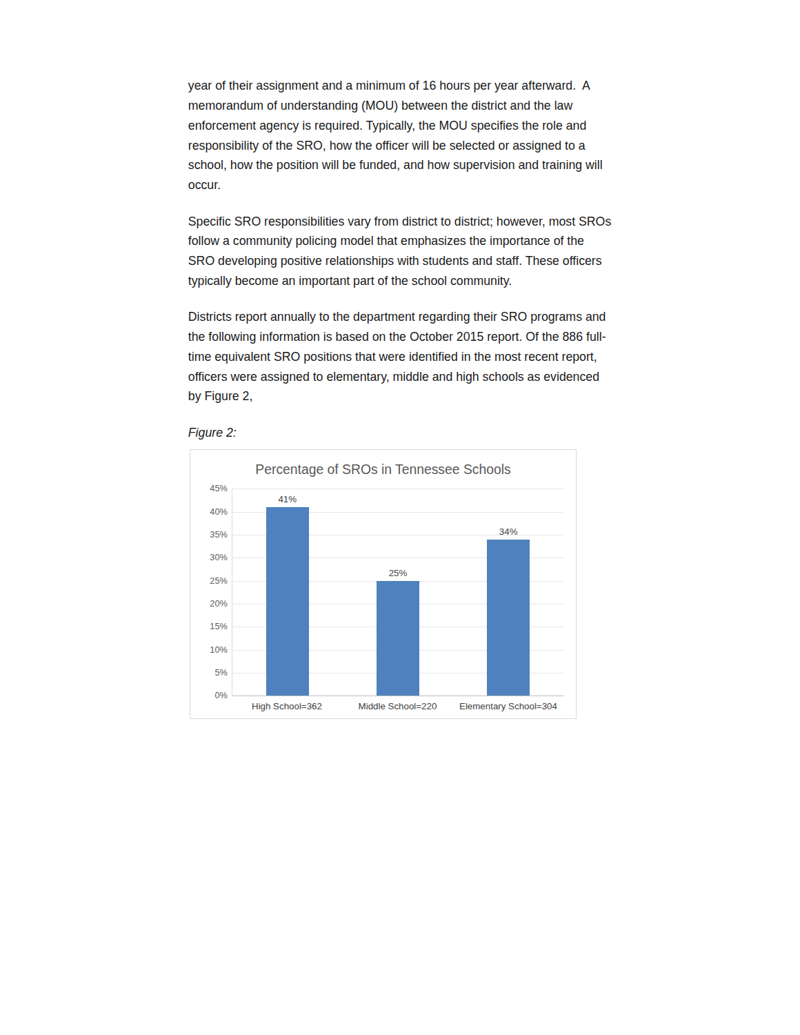year of their assignment and a minimum of 16 hours per year afterward. A memorandum of understanding (MOU) between the district and the law enforcement agency is required. Typically, the MOU specifies the role and responsibility of the SRO, how the officer will be selected or assigned to a school, how the position will be funded, and how supervision and training will occur.
Specific SRO responsibilities vary from district to district; however, most SROs follow a community policing model that emphasizes the importance of the SRO developing positive relationships with students and staff. These officers typically become an important part of the school community.
Districts report annually to the department regarding their SRO programs and the following information is based on the October 2015 report. Of the 886 full-time equivalent SRO positions that were identified in the most recent report, officers were assigned to elementary, middle and high schools as evidenced by Figure 2,
Figure 2:
Percentage of SROs in Tennessee Schools
45% 40% 35% 30% 25% 20% 15% 10% 5% 0%
41%
25%
34%
High School=362
Middle School=220
Elementary School=304